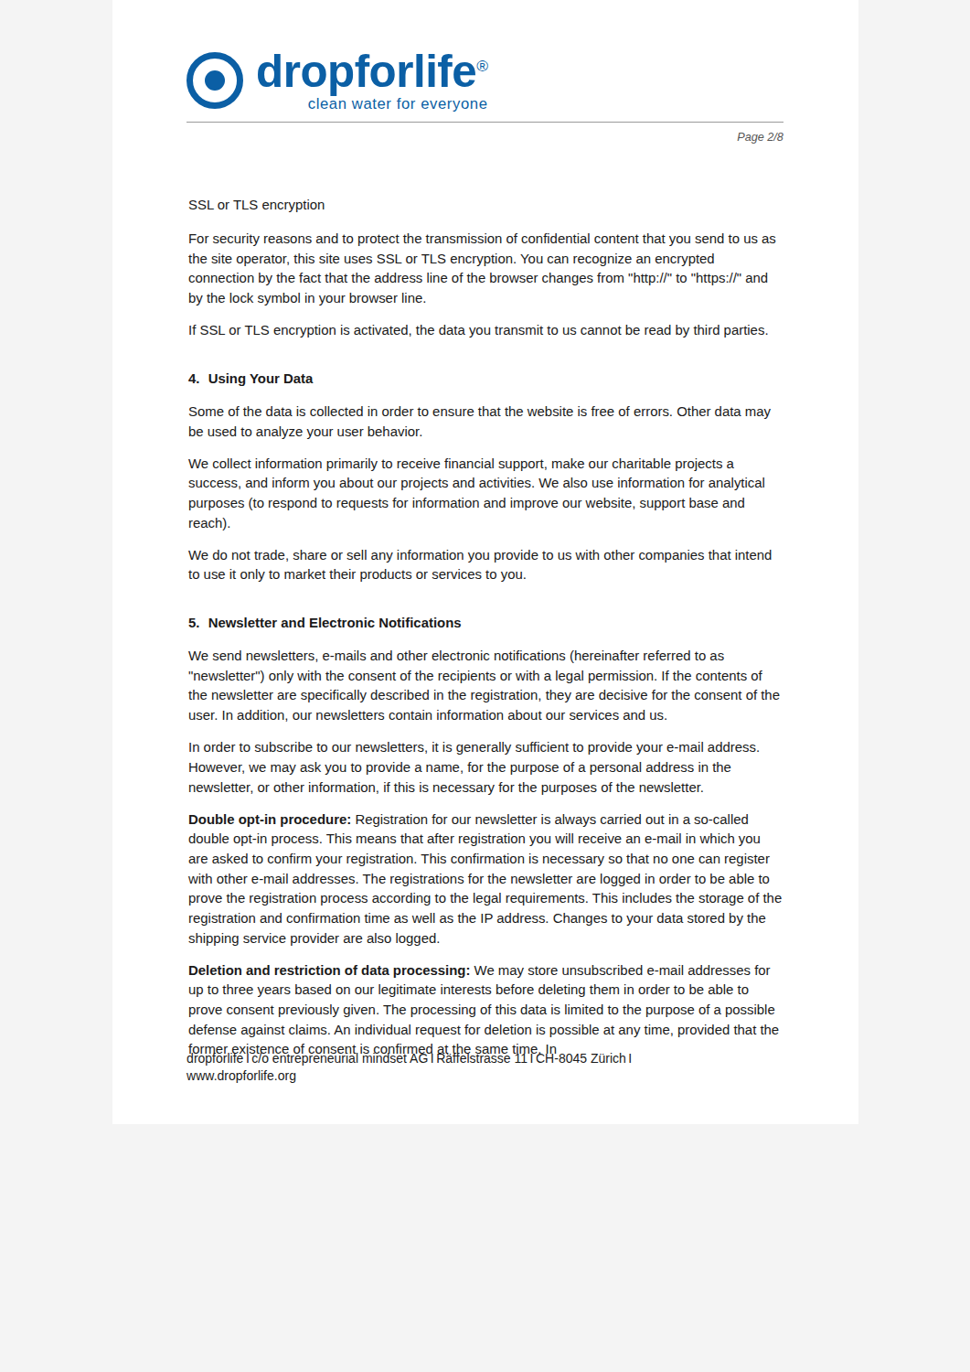dropforlife®
clean water for everyone
Page 2/8
SSL or TLS encryption
For security reasons and to protect the transmission of confidential content that you send to us as the site operator, this site uses SSL or TLS encryption. You can recognize an encrypted connection by the fact that the address line of the browser changes from "http://" to "https://" and by the lock symbol in your browser line.
If SSL or TLS encryption is activated, the data you transmit to us cannot be read by third parties.
4. Using Your Data
Some of the data is collected in order to ensure that the website is free of errors. Other data may be used to analyze your user behavior.
We collect information primarily to receive financial support, make our charitable projects a success, and inform you about our projects and activities. We also use information for analytical purposes (to respond to requests for information and improve our website, support base and reach).
We do not trade, share or sell any information you provide to us with other companies that intend to use it only to market their products or services to you.
5. Newsletter and Electronic Notifications
We send newsletters, e-mails and other electronic notifications (hereinafter referred to as "newsletter") only with the consent of the recipients or with a legal permission. If the contents of the newsletter are specifically described in the registration, they are decisive for the consent of the user. In addition, our newsletters contain information about our services and us.
In order to subscribe to our newsletters, it is generally sufficient to provide your e-mail address. However, we may ask you to provide a name, for the purpose of a personal address in the newsletter, or other information, if this is necessary for the purposes of the newsletter.
Double opt-in procedure: Registration for our newsletter is always carried out in a so-called double opt-in process. This means that after registration you will receive an e-mail in which you are asked to confirm your registration. This confirmation is necessary so that no one can register with other e-mail addresses. The registrations for the newsletter are logged in order to be able to prove the registration process according to the legal requirements. This includes the storage of the registration and confirmation time as well as the IP address. Changes to your data stored by the shipping service provider are also logged.
Deletion and restriction of data processing: We may store unsubscribed e-mail addresses for up to three years based on our legitimate interests before deleting them in order to be able to prove consent previously given. The processing of this data is limited to the purpose of a possible defense against claims. An individual request for deletion is possible at any time, provided that the former existence of consent is confirmed at the same time. In
dropforlifeIc/o entrepreneurial mindset AGIRäffelstrasse 11ICH-8045 ZürichI
www.dropforlife.org